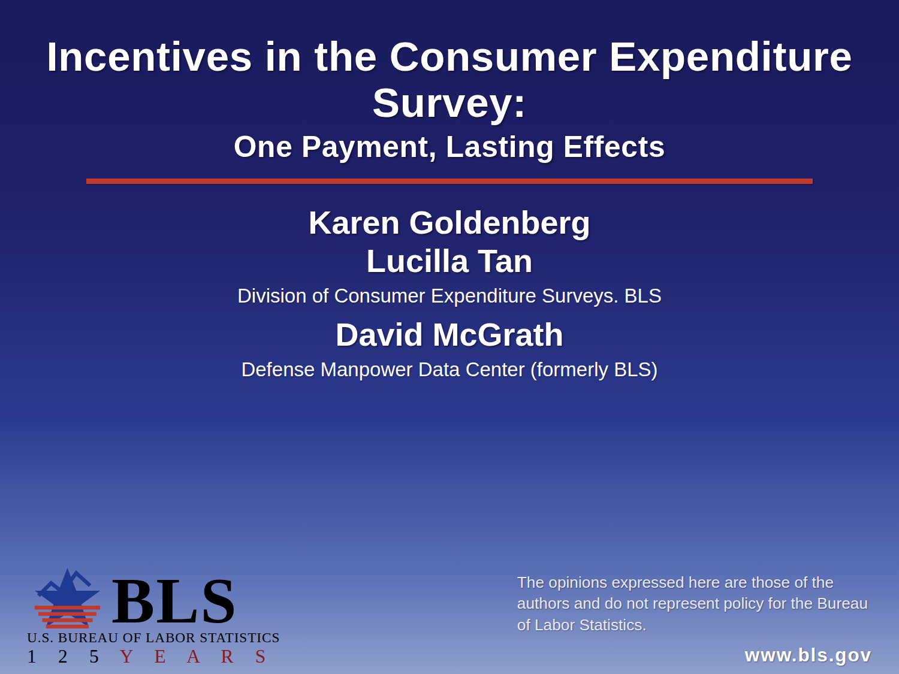Incentives in the Consumer Expenditure Survey: One Payment, Lasting Effects
Karen Goldenberg
Lucilla Tan
Division of Consumer Expenditure Surveys. BLS
David McGrath
Defense Manpower Data Center (formerly BLS)
BLS
U.S. BUREAU OF LABOR STATISTICS
1 2 5 Y E A R S
The opinions expressed here are those of the authors and do not represent policy for the Bureau of Labor Statistics.
www.bls.gov